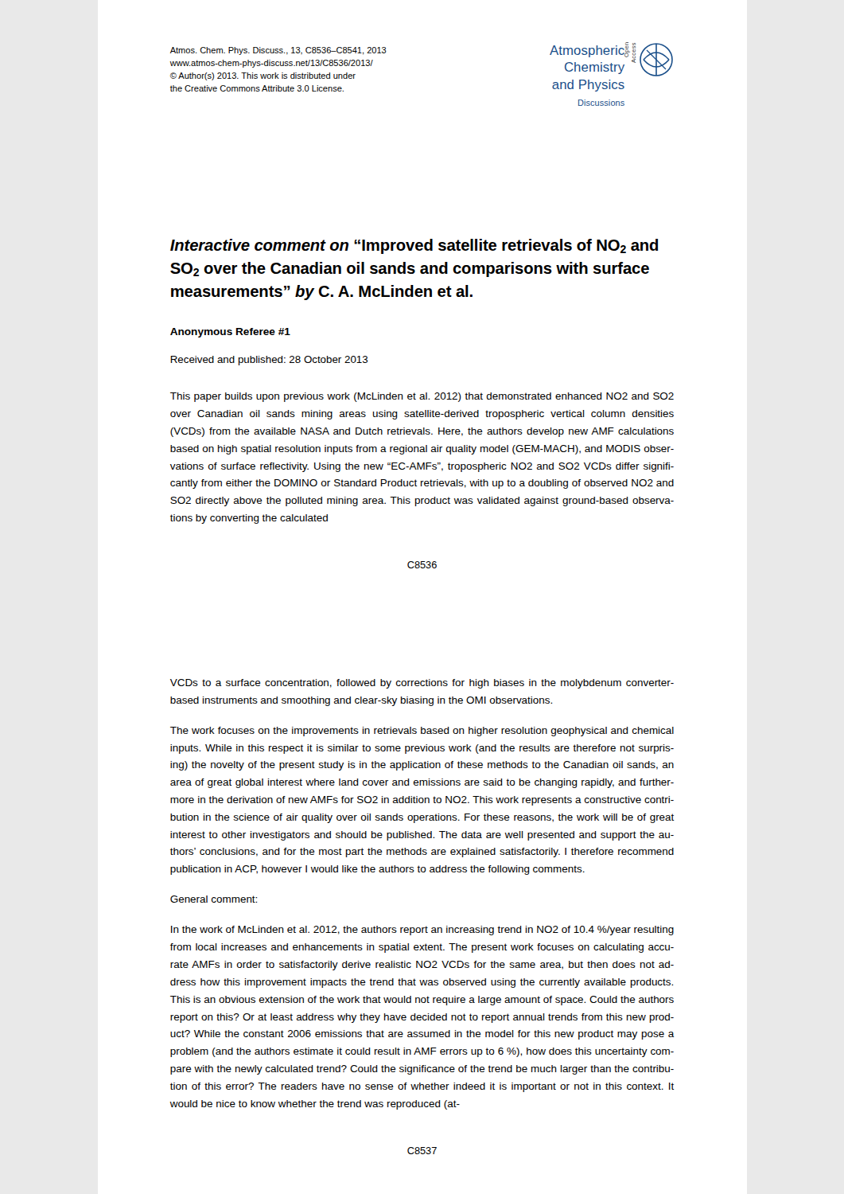Atmos. Chem. Phys. Discuss., 13, C8536–C8541, 2013
www.atmos-chem-phys-discuss.net/13/C8536/2013/
© Author(s) 2013. This work is distributed under
the Creative Commons Attribute 3.0 License.
Open Access
Atmospheric
Chemistry
and Physics
Discussions
Interactive comment on “Improved satellite retrievals of NO2 and SO2 over the Canadian oil sands and comparisons with surface measurements” by C. A. McLinden et al.
Anonymous Referee #1
Received and published: 28 October 2013
This paper builds upon previous work (McLinden et al. 2012) that demonstrated enhanced NO2 and SO2 over Canadian oil sands mining areas using satellite-derived tropospheric vertical column densities (VCDs) from the available NASA and Dutch retrievals. Here, the authors develop new AMF calculations based on high spatial resolution inputs from a regional air quality model (GEM-MACH), and MODIS observations of surface reflectivity. Using the new “EC-AMFs”, tropospheric NO2 and SO2 VCDs differ significantly from either the DOMINO or Standard Product retrievals, with up to a doubling of observed NO2 and SO2 directly above the polluted mining area. This product was validated against ground-based observations by converting the calculated
C8536
VCDs to a surface concentration, followed by corrections for high biases in the molybdenum converter-based instruments and smoothing and clear-sky biasing in the OMI observations.
The work focuses on the improvements in retrievals based on higher resolution geophysical and chemical inputs. While in this respect it is similar to some previous work (and the results are therefore not surprising) the novelty of the present study is in the application of these methods to the Canadian oil sands, an area of great global interest where land cover and emissions are said to be changing rapidly, and furthermore in the derivation of new AMFs for SO2 in addition to NO2. This work represents a constructive contribution in the science of air quality over oil sands operations. For these reasons, the work will be of great interest to other investigators and should be published. The data are well presented and support the authors’ conclusions, and for the most part the methods are explained satisfactorily. I therefore recommend publication in ACP, however I would like the authors to address the following comments.
General comment:
In the work of McLinden et al. 2012, the authors report an increasing trend in NO2 of 10.4 %/year resulting from local increases and enhancements in spatial extent. The present work focuses on calculating accurate AMFs in order to satisfactorily derive realistic NO2 VCDs for the same area, but then does not address how this improvement impacts the trend that was observed using the currently available products. This is an obvious extension of the work that would not require a large amount of space. Could the authors report on this? Or at least address why they have decided not to report annual trends from this new product? While the constant 2006 emissions that are assumed in the model for this new product may pose a problem (and the authors estimate it could result in AMF errors up to 6 %), how does this uncertainty compare with the newly calculated trend? Could the significance of the trend be much larger than the contribution of this error? The readers have no sense of whether indeed it is important or not in this context. It would be nice to know whether the trend was reproduced (at-
C8537